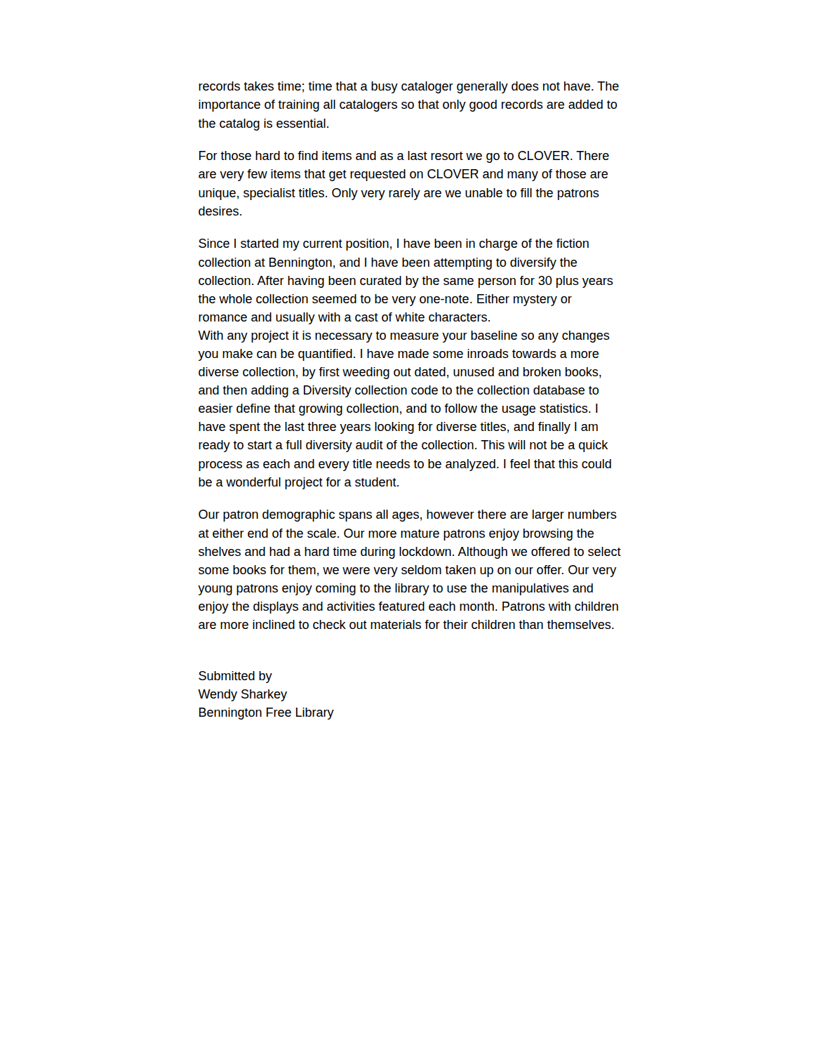records takes time; time that a busy cataloger generally does not have. The importance of training all catalogers so that only good records are added to the catalog is essential.
For those hard to find items and as a last resort we go to CLOVER. There are very few items that get requested on CLOVER and many of those are unique, specialist titles. Only very rarely are we unable to fill the patrons desires.
Since I started my current position, I have been in charge of the fiction collection at Bennington, and I have been attempting to diversify the collection. After having been curated by the same person for 30 plus years the whole collection seemed to be very one-note. Either mystery or romance and usually with a cast of white characters.
With any project it is necessary to measure your baseline so any changes you make can be quantified. I have made some inroads towards a more diverse collection, by first weeding out dated, unused and broken books, and then adding a Diversity collection code to the collection database to easier define that growing collection, and to follow the usage statistics. I have spent the last three years looking for diverse titles, and finally I am ready to start a full diversity audit of the collection. This will not be a quick process as each and every title needs to be analyzed. I feel that this could be a wonderful project for a student.
Our patron demographic spans all ages, however there are larger numbers at either end of the scale. Our more mature patrons enjoy browsing the shelves and had a hard time during lockdown. Although we offered to select some books for them, we were very seldom taken up on our offer. Our very young patrons enjoy coming to the library to use the manipulatives and enjoy the displays and activities featured each month. Patrons with children are more inclined to check out materials for their children than themselves.
Submitted by
Wendy Sharkey
Bennington Free Library